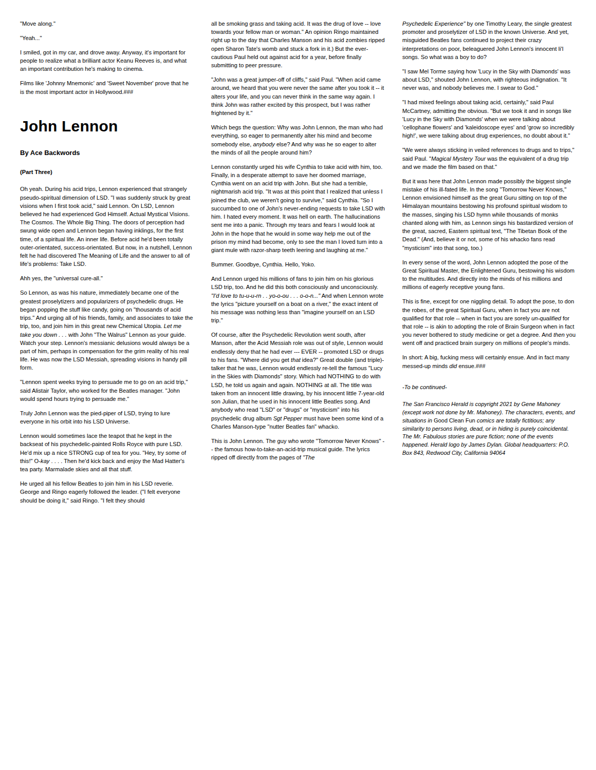"Move along."
"Yeah..."
I smiled, got in my car, and drove away. Anyway, it's important for people to realize what a brilliant actor Keanu Reeves is, and what an important contribution he's making to cinema.
Films like 'Johnny Mnemonic' and 'Sweet November' prove that he is the most important actor in Hollywood.###
John Lennon
By Ace Backwords
(Part Three)
Oh yeah. During his acid trips, Lennon experienced that strangely pseudo-spiritual dimension of LSD. "I was suddenly struck by great visions when I first took acid," said Lennon. On LSD, Lennon believed he had experienced God Himself. Actual Mystical Visions. The Cosmos. The Whole Big Thing. The doors of perception had swung wide open and Lennon began having inklings, for the first time, of a spiritual life. An inner life. Before acid he'd been totally outer-orientated, success-orientated. But now, in a nutshell, Lennon felt he had discovered The Meaning of Life and the answer to all of life's problems: Take LSD.
Ahh yes, the "universal cure-all."
So Lennon, as was his nature, immediately became one of the greatest proselytizers and popularizers of psychedelic drugs. He began popping the stuff like candy, going on "thousands of acid trips." And urging all of his friends, family, and associates to take the trip, too, and join him in this great new Chemical Utopia. Let me take you down . . . with John "The Walrus" Lennon as your guide. Watch your step. Lennon's messianic delusions would always be a part of him, perhaps in compensation for the grim reality of his real life. He was now the LSD Messiah, spreading visions in handy pill form.
"Lennon spent weeks trying to persuade me to go on an acid trip," said Alistair Taylor, who worked for the Beatles manager. "John would spend hours trying to persuade me."
Truly John Lennon was the pied-piper of LSD, trying to lure everyone in his orbit into his LSD Universe.
Lennon would sometimes lace the teapot that he kept in the backseat of his psychedelic-painted Rolls Royce with pure LSD. He'd mix up a nice STRONG cup of tea for you. "Hey, try some of this!" O-kay . . . . Then he'd kick back and enjoy the Mad Hatter's tea party. Marmalade skies and all that stuff.
He urged all his fellow Beatles to join him in his LSD reverie. George and Ringo eagerly followed the leader. ("I felt everyone should be doing it," said Ringo. "I felt they should
all be smoking grass and taking acid. It was the drug of love -- love towards your fellow man or woman." An opinion Ringo maintained right up to the day that Charles Manson and his acid zombies ripped open Sharon Tate's womb and stuck a fork in it.) But the ever-cautious Paul held out against acid for a year, before finally submitting to peer pressure.
"John was a great jumper-off of cliffs," said Paul. "When acid came around, we heard that you were never the same after you took it -- it alters your life, and you can never think in the same way again. I think John was rather excited by this prospect, but I was rather frightened by it."
Which begs the question: Why was John Lennon, the man who had everything, so eager to permanently alter his mind and become somebody else, anybody else? And why was he so eager to alter the minds of all the people around him?
Lennon constantly urged his wife Cynthia to take acid with him, too. Finally, in a desperate attempt to save her doomed marriage, Cynthia went on an acid trip with John. But she had a terrible, nightmarish acid trip. "It was at this point that I realized that unless I joined the club, we weren't going to survive," said Cynthia. "So I succumbed to one of John's never-ending requests to take LSD with him. I hated every moment. It was hell on earth. The hallucinations sent me into a panic. Through my tears and fears I would look at John in the hope that he would in some way help me out of the prison my mind had become, only to see the man I loved turn into a giant mule with razor-sharp teeth leering and laughing at me."
Bummer. Goodbye, Cynthia. Hello, Yoko.
And Lennon urged his millions of fans to join him on his glorious LSD trip, too. And he did this both consciously and unconsciously. "I'd love to tu-u-u-rn . . yo-o-ou . . . o-o-n..." And when Lennon wrote the lyrics "picture yourself on a boat on a river," the exact intent of his message was nothing less than "imagine yourself on an LSD trip."
Of course, after the Psychedelic Revolution went south, after Manson, after the Acid Messiah role was out of style, Lennon would endlessly deny that he had ever --- EVER -- promoted LSD or drugs to his fans. "Where did you get that idea?" Great double (and triple)-talker that he was, Lennon would endlessly re-tell the famous "Lucy in the Skies with Diamonds" story. Which had NOTHING to do with LSD, he told us again and again. NOTHING at all. The title was taken from an innocent little drawing, by his innocent little 7-year-old son Julian, that he used in his innocent little Beatles song. And anybody who read "LSD" or "drugs" or "mysticism" into his psychedelic drug album Sgt Pepper must have been some kind of a Charles Manson-type "nutter Beatles fan" whacko.
This is John Lennon. The guy who wrote "Tomorrow Never Knows" -- the famous how-to-take-an-acid-trip musical guide. The lyrics ripped off directly from the pages of "The
Psychedelic Experience" by one Timothy Leary, the single greatest promoter and proselytizer of LSD in the known Universe. And yet, misguided Beatles fans continued to project their crazy interpretations on poor, beleaguered John Lennon's innocent li'l songs. So what was a boy to do?
"I saw Mel Torme saying how 'Lucy in the Sky with Diamonds' was about LSD," shouted John Lennon, with righteous indignation. "It never was, and nobody believes me. I swear to God."
"I had mixed feelings about taking acid, certainly," said Paul McCartney, admitting the obvious. "But we took it and in songs like 'Lucy in the Sky with Diamonds' when we were talking about 'cellophane flowers' and 'kaleidoscope eyes' and 'grow so incredibly high!', we were talking about drug experiences, no doubt about it."
"We were always sticking in veiled references to drugs and to trips," said Paul. "Magical Mystery Tour was the equivalent of a drug trip and we made the film based on that."
But it was here that John Lennon made possibly the biggest single mistake of his ill-fated life. In the song "Tomorrow Never Knows," Lennon envisioned himself as the great Guru sitting on top of the Himalayan mountains bestowing his profound spiritual wisdom to the masses, singing his LSD hymn while thousands of monks chanted along with him, as Lennon sings his bastardized version of the great, sacred, Eastern spiritual text, "The Tibetan Book of the Dead." (And, believe it or not, some of his whacko fans read "mysticism" into that song, too.)
In every sense of the word, John Lennon adopted the pose of the Great Spiritual Master, the Enlightened Guru, bestowing his wisdom to the multitudes. And directly into the minds of his millions and millions of eagerly receptive young fans.
This is fine, except for one niggling detail. To adopt the pose, to don the robes, of the great Spiritual Guru, when in fact you are not qualified for that role -- when in fact you are sorely un-qualified for that role -- is akin to adopting the role of Brain Surgeon when in fact you never bothered to study medicine or get a degree. And then you went off and practiced brain surgery on millions of people's minds.
In short: A big, fucking mess will certainly ensue. And in fact many messed-up minds did ensue.###
-To be continued-
The San Francisco Herald is copyright 2021 by Gene Mahoney (except work not done by Mr. Mahoney). The characters, events, and situations in Good Clean Fun comics are totally fictitious; any similarity to persons living, dead, or in hiding is purely coincidental. The Mr. Fabulous stories are pure fiction; none of the events happened. Herald logo by James Dylan. Global headquarters: P.O. Box 843, Redwood City, California 94064